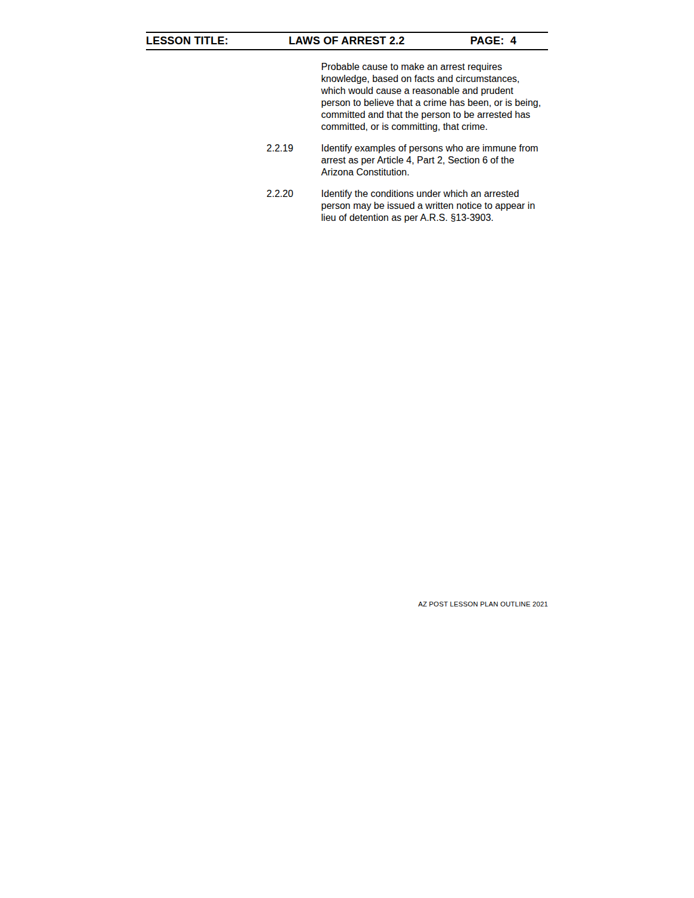LESSON TITLE: LAWS OF ARREST 2.2 PAGE: 4
Probable cause to make an arrest requires knowledge, based on facts and circumstances, which would cause a reasonable and prudent person to believe that a crime has been, or is being, committed and that the person to be arrested has committed, or is committing, that crime.
2.2.19
Identify examples of persons who are immune from arrest as per Article 4, Part 2, Section 6 of the Arizona Constitution.
2.2.20
Identify the conditions under which an arrested person may be issued a written notice to appear in lieu of detention as per A.R.S. §13-3903.
AZ POST LESSON PLAN OUTLINE 2021